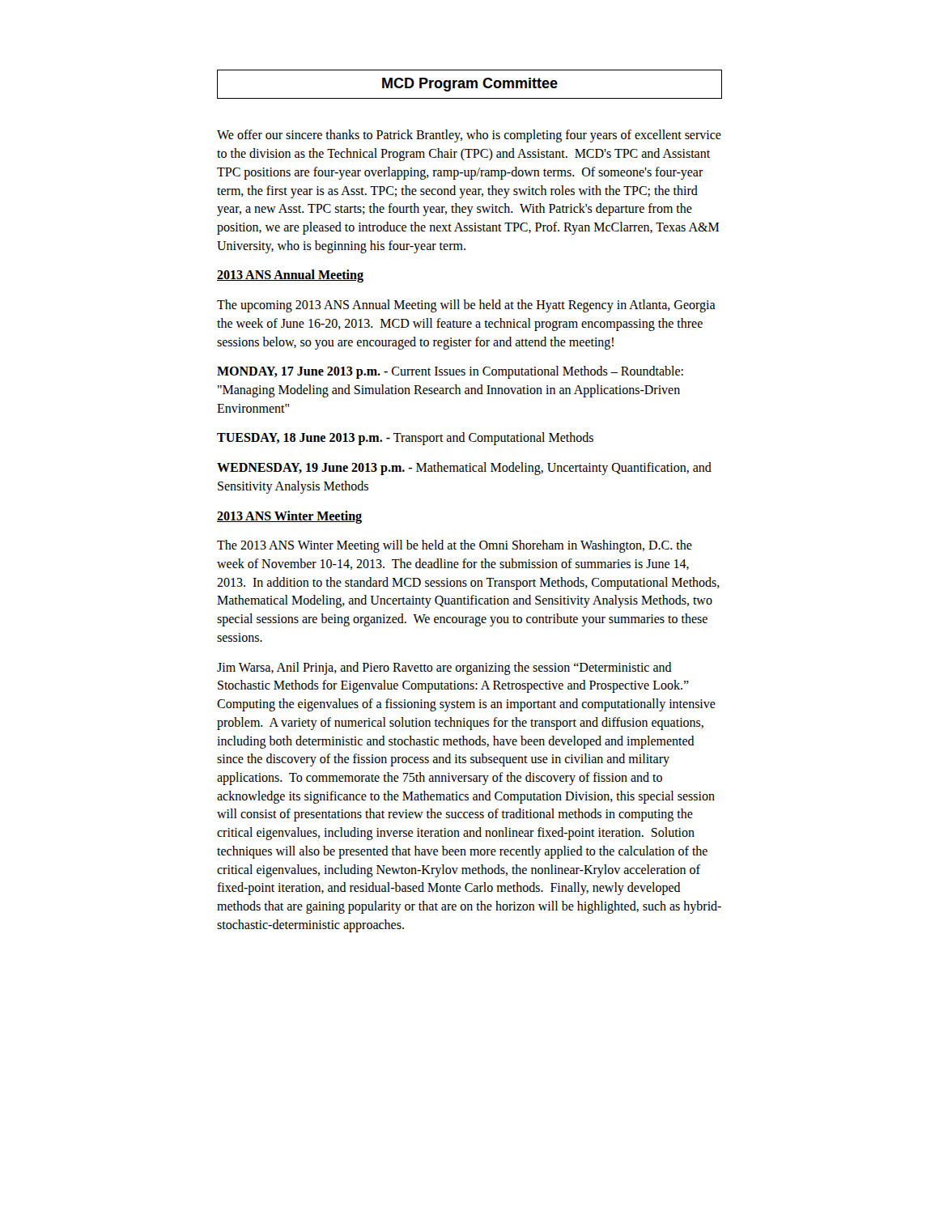MCD Program Committee
We offer our sincere thanks to Patrick Brantley, who is completing four years of excellent service to the division as the Technical Program Chair (TPC) and Assistant. MCD's TPC and Assistant TPC positions are four-year overlapping, ramp-up/ramp-down terms. Of someone's four-year term, the first year is as Asst. TPC; the second year, they switch roles with the TPC; the third year, a new Asst. TPC starts; the fourth year, they switch. With Patrick's departure from the position, we are pleased to introduce the next Assistant TPC, Prof. Ryan McClarren, Texas A&M University, who is beginning his four-year term.
2013 ANS Annual Meeting
The upcoming 2013 ANS Annual Meeting will be held at the Hyatt Regency in Atlanta, Georgia the week of June 16-20, 2013. MCD will feature a technical program encompassing the three sessions below, so you are encouraged to register for and attend the meeting!
MONDAY, 17 June 2013 p.m. - Current Issues in Computational Methods – Roundtable: "Managing Modeling and Simulation Research and Innovation in an Applications-Driven Environment"
TUESDAY, 18 June 2013 p.m. - Transport and Computational Methods
WEDNESDAY, 19 June 2013 p.m. - Mathematical Modeling, Uncertainty Quantification, and Sensitivity Analysis Methods
2013 ANS Winter Meeting
The 2013 ANS Winter Meeting will be held at the Omni Shoreham in Washington, D.C. the week of November 10-14, 2013. The deadline for the submission of summaries is June 14, 2013. In addition to the standard MCD sessions on Transport Methods, Computational Methods, Mathematical Modeling, and Uncertainty Quantification and Sensitivity Analysis Methods, two special sessions are being organized. We encourage you to contribute your summaries to these sessions.
Jim Warsa, Anil Prinja, and Piero Ravetto are organizing the session “Deterministic and Stochastic Methods for Eigenvalue Computations: A Retrospective and Prospective Look.” Computing the eigenvalues of a fissioning system is an important and computationally intensive problem. A variety of numerical solution techniques for the transport and diffusion equations, including both deterministic and stochastic methods, have been developed and implemented since the discovery of the fission process and its subsequent use in civilian and military applications. To commemorate the 75th anniversary of the discovery of fission and to acknowledge its significance to the Mathematics and Computation Division, this special session will consist of presentations that review the success of traditional methods in computing the critical eigenvalues, including inverse iteration and nonlinear fixed-point iteration. Solution techniques will also be presented that have been more recently applied to the calculation of the critical eigenvalues, including Newton-Krylov methods, the nonlinear-Krylov acceleration of fixed-point iteration, and residual-based Monte Carlo methods. Finally, newly developed methods that are gaining popularity or that are on the horizon will be highlighted, such as hybrid-stochastic-deterministic approaches.